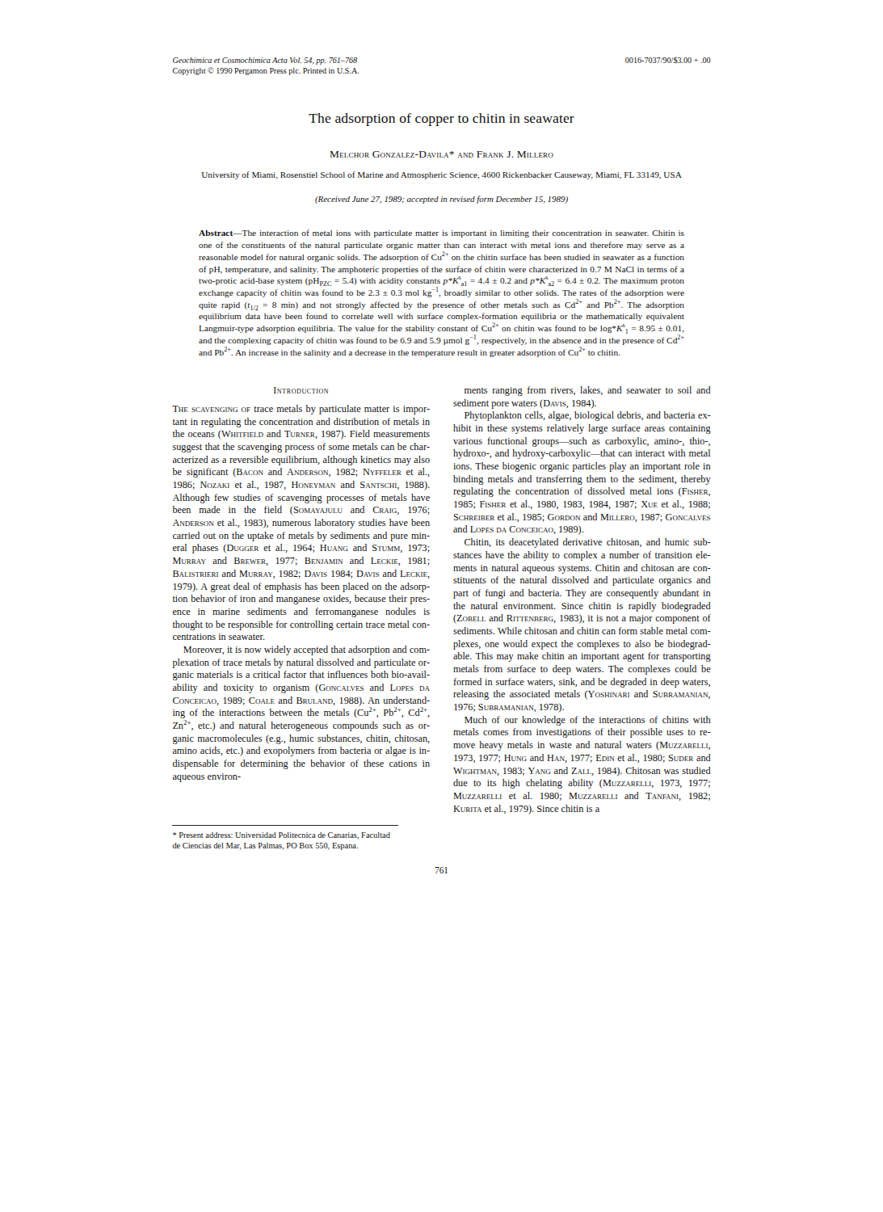Geochimica et Cosmochimica Acta Vol. 54, pp. 761–768
Copyright © 1990 Pergamon Press plc. Printed in U.S.A.
0016-7037/90/$3.00 + .00
The adsorption of copper to chitin in seawater
Melchor Gonzalez-Davila* and Frank J. Millero
University of Miami, Rosenstiel School of Marine and Atmospheric Science, 4600 Rickenbacker Causeway, Miami, FL 33149, USA
(Received June 27, 1989; accepted in revised form December 15, 1989)
Abstract—The interaction of metal ions with particulate matter is important in limiting their concentration in seawater. Chitin is one of the constituents of the natural particulate organic matter than can interact with metal ions and therefore may serve as a reasonable model for natural organic solids. The adsorption of Cu2+ on the chitin surface has been studied in seawater as a function of pH, temperature, and salinity. The amphoteric properties of the surface of chitin were characterized in 0.7 M NaCl in terms of a two-protic acid-base system (pHPZC = 5.4) with acidity constants p*Ksa1 = 4.4 ± 0.2 and p*Ksa2 = 6.4 ± 0.2. The maximum proton exchange capacity of chitin was found to be 2.3 ± 0.3 mol kg−1, broadly similar to other solids. The rates of the adsorption were quite rapid (t1/2 = 8 min) and not strongly affected by the presence of other metals such as Cd2+ and Pb2+. The adsorption equilibrium data have been found to correlate well with surface complex-formation equilibria or the mathematically equivalent Langmuir-type adsorption equilibria. The value for the stability constant of Cu2+ on chitin was found to be log*Ks1 = 8.95 ± 0.01, and the complexing capacity of chitin was found to be 6.9 and 5.9 µmol g−1, respectively, in the absence and in the presence of Cd2+ and Pb2+. An increase in the salinity and a decrease in the temperature result in greater adsorption of Cu2+ to chitin.
Introduction
The scavenging of trace metals by particulate matter is important in regulating the concentration and distribution of metals in the oceans (Whitfield and Turner, 1987). Field measurements suggest that the scavenging process of some metals can be characterized as a reversible equilibrium, although kinetics may also be significant (Bacon and Anderson, 1982; Nyffeler et al., 1986; Nozaki et al., 1987, Honeyman and Santschi, 1988). Although few studies of scavenging processes of metals have been made in the field (Somayajulu and Craig, 1976; Anderson et al., 1983), numerous laboratory studies have been carried out on the uptake of metals by sediments and pure mineral phases (Dugger et al., 1964; Huang and Stumm, 1973; Murray and Brewer, 1977; Benjamin and Leckie, 1981; Balistrieri and Murray, 1982; Davis 1984; Davis and Leckie, 1979). A great deal of emphasis has been placed on the adsorption behavior of iron and manganese oxides, because their presence in marine sediments and ferromanganese nodules is thought to be responsible for controlling certain trace metal concentrations in seawater.
Moreover, it is now widely accepted that adsorption and complexation of trace metals by natural dissolved and particulate organic materials is a critical factor that influences both bio-availability and toxicity to organism (Goncalves and Lopes da Conceicao, 1989; Coale and Bruland, 1988). An understanding of the interactions between the metals (Cu2+, Pb2+, Cd2+, Zn2+, etc.) and natural heterogeneous compounds such as organic macromolecules (e.g., humic substances, chitin, chitosan, amino acids, etc.) and exopolymers from bacteria or algae is indispensable for determining the behavior of these cations in aqueous environ-
ments ranging from rivers, lakes, and seawater to soil and sediment pore waters (Davis, 1984).
Phytoplankton cells, algae, biological debris, and bacteria exhibit in these systems relatively large surface areas containing various functional groups—such as carboxylic, amino-, thio-, hydroxo-, and hydroxy-carboxylic—that can interact with metal ions. These biogenic organic particles play an important role in binding metals and transferring them to the sediment, thereby regulating the concentration of dissolved metal ions (Fisher, 1985; Fisher et al., 1980, 1983, 1984, 1987; Xue et al., 1988; Schreiber et al., 1985; Gordon and Millero, 1987; Goncalves and Lopes da Conceicao, 1989).
Chitin, its deacetylated derivative chitosan, and humic substances have the ability to complex a number of transition elements in natural aqueous systems. Chitin and chitosan are constituents of the natural dissolved and particulate organics and part of fungi and bacteria. They are consequently abundant in the natural environment. Since chitin is rapidly biodegraded (Zobell and Rittenberg, 1983), it is not a major component of sediments. While chitosan and chitin can form stable metal complexes, one would expect the complexes to also be biodegradable. This may make chitin an important agent for transporting metals from surface to deep waters. The complexes could be formed in surface waters, sink, and be degraded in deep waters, releasing the associated metals (Yoshinari and Subramanian, 1976; Subramanian, 1978).
Much of our knowledge of the interactions of chitins with metals comes from investigations of their possible uses to remove heavy metals in waste and natural waters (Muzzarelli, 1973, 1977; Hung and Han, 1977; Edin et al., 1980; Suder and Wightman, 1983; Yang and Zall, 1984). Chitosan was studied due to its high chelating ability (Muzzarelli, 1973, 1977; Muzzarelli et al. 1980; Muzzarelli and Tanfani, 1982; Kurita et al., 1979). Since chitin is a
* Present address: Universidad Politecnica de Canarias, Facultad de Ciencias del Mar, Las Palmas, PO Box 550, Espana.
761